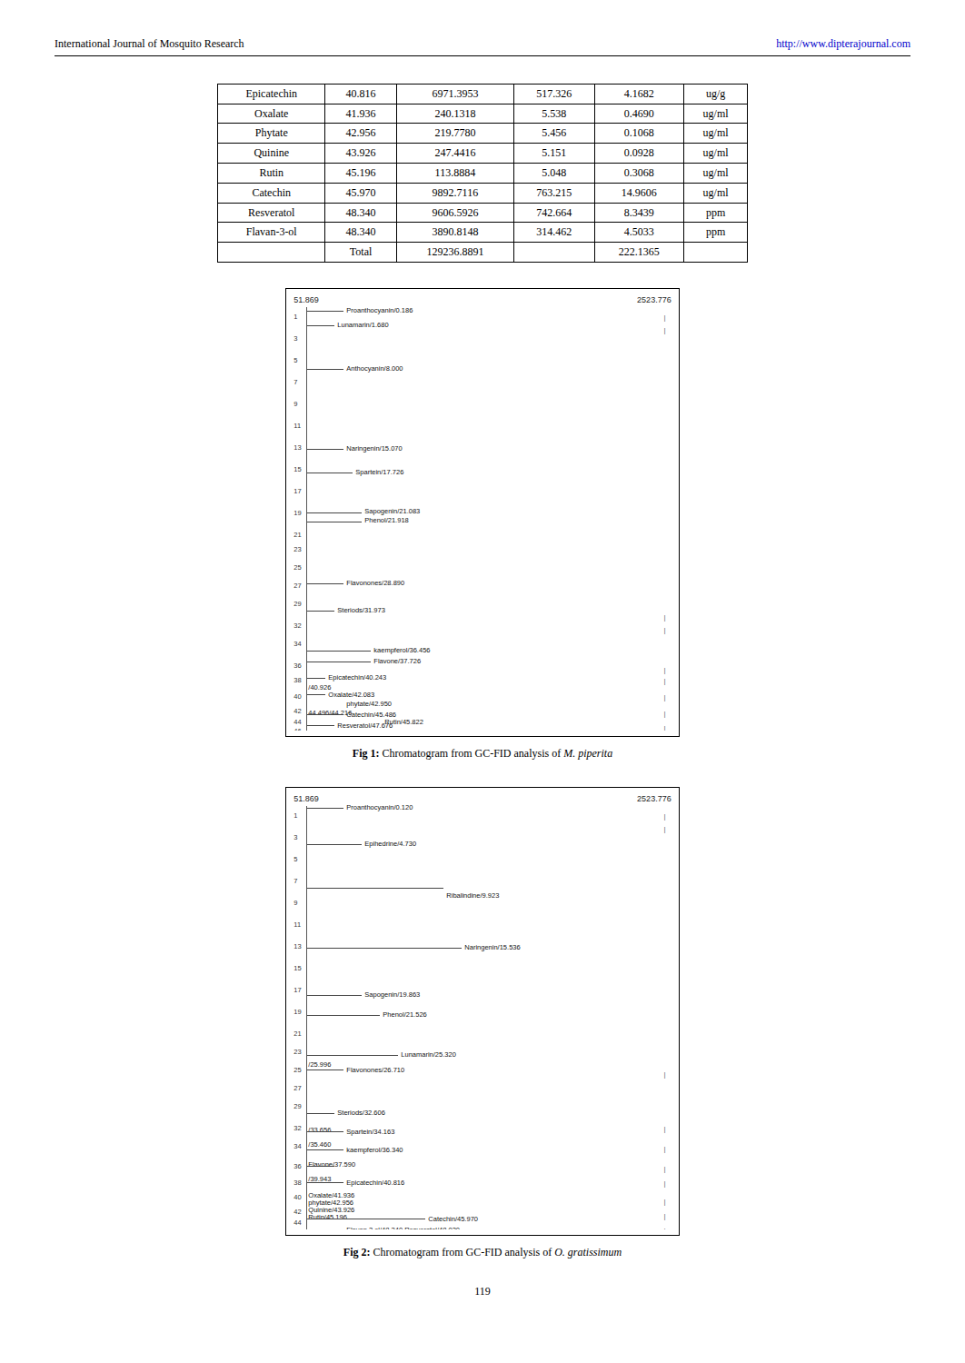International Journal of Mosquito Research http://www.dipterajournal.com
| Epicatechin | 40.816 | 6971.3953 | 517.326 | 4.1682 | ug/g |
| Oxalate | 41.936 | 240.1318 | 5.538 | 0.4690 | ug/ml |
| Phytate | 42.956 | 219.7780 | 5.456 | 0.1068 | ug/ml |
| Quinine | 43.926 | 247.4416 | 5.151 | 0.0928 | ug/ml |
| Rutin | 45.196 | 113.8884 | 5.048 | 0.3068 | ug/ml |
| Catechin | 45.970 | 9892.7116 | 763.215 | 14.9606 | ug/ml |
| Resveratol | 48.340 | 9606.5926 | 742.664 | 8.3439 | ppm |
| Flavan-3-ol | 48.340 | 3890.8148 | 314.462 | 4.5033 | ppm |
| | Total | 129236.8891 | | 222.1365 | |
51.869 2523.776
1 3 5 7 9 11 13 15 17 19 21 23 25 27 29 32 34 36 38 40 42 44 46 48 50 52
Proanthocyanin/0.186
Lunamarin/1.680
Anthocyanin/8.000
Naringenin/15.070
Spartein/17.726
Sapogenin/21.083
Phenol/21.918
Flavonones/28.890
Steriods/31.973
kaempferol/36.456
Flavone/37.726
Epicatechin/40.243 /40.926
Oxalate/42.083 phytate/42.950 44.496/44.216
Catechin/45.486 Rutin/45.822
Resveratol/47.676
Tannin/50.010 Flavan 3 ol/50.843
| | | | | | | | | | |
Fig 1: Chromatogram from GC-FID analysis of M. piperita
51.869 2523.776
1 3 5 7 9 11 13 15 17 19 21 23 25 27 29 32 34 36 38 40 42 44 46 48 50 52
Proanthocyanin/0.120
Epihedrine/4.730
Ribalindine/9.923
Naringenin/15.536
Sapogenin/19.863
Phenol/21.526
Lunamarin/25.320 /25.996
Flavonones/26.710
Steriods/32.606 /33.656
Spartein/34.163 /35.460
kaempferol/36.340 Flavone/37.590
/39.943
Epicatechin/40.816 Oxalate/41.936 phytate/42.956 Quinine/43.926 Rutin/45.196
Catechin/45.970
Flavan 3 ol/48.340 Resveratol/48.020
| | | | | | | | | | |
Fig 2: Chromatogram from GC-FID analysis of O. gratissimum
119